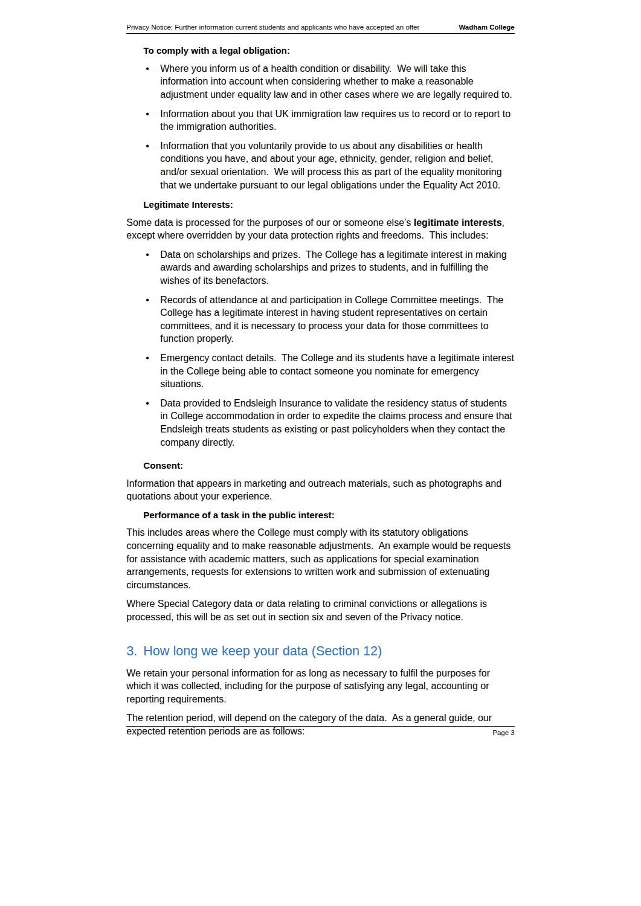Privacy Notice: Further information current students and applicants who have accepted an offer
Wadham College
To comply with a legal obligation:
Where you inform us of a health condition or disability. We will take this information into account when considering whether to make a reasonable adjustment under equality law and in other cases where we are legally required to.
Information about you that UK immigration law requires us to record or to report to the immigration authorities.
Information that you voluntarily provide to us about any disabilities or health conditions you have, and about your age, ethnicity, gender, religion and belief, and/or sexual orientation. We will process this as part of the equality monitoring that we undertake pursuant to our legal obligations under the Equality Act 2010.
Legitimate Interests:
Some data is processed for the purposes of our or someone else’s legitimate interests, except where overridden by your data protection rights and freedoms. This includes:
Data on scholarships and prizes. The College has a legitimate interest in making awards and awarding scholarships and prizes to students, and in fulfilling the wishes of its benefactors.
Records of attendance at and participation in College Committee meetings. The College has a legitimate interest in having student representatives on certain committees, and it is necessary to process your data for those committees to function properly.
Emergency contact details. The College and its students have a legitimate interest in the College being able to contact someone you nominate for emergency situations.
Data provided to Endsleigh Insurance to validate the residency status of students in College accommodation in order to expedite the claims process and ensure that Endsleigh treats students as existing or past policyholders when they contact the company directly.
Consent:
Information that appears in marketing and outreach materials, such as photographs and quotations about your experience.
Performance of a task in the public interest:
This includes areas where the College must comply with its statutory obligations concerning equality and to make reasonable adjustments. An example would be requests for assistance with academic matters, such as applications for special examination arrangements, requests for extensions to written work and submission of extenuating circumstances.
Where Special Category data or data relating to criminal convictions or allegations is processed, this will be as set out in section six and seven of the Privacy notice.
3. How long we keep your data (Section 12)
We retain your personal information for as long as necessary to fulfil the purposes for which it was collected, including for the purpose of satisfying any legal, accounting or reporting requirements.
The retention period, will depend on the category of the data. As a general guide, our expected retention periods are as follows:
Page 3